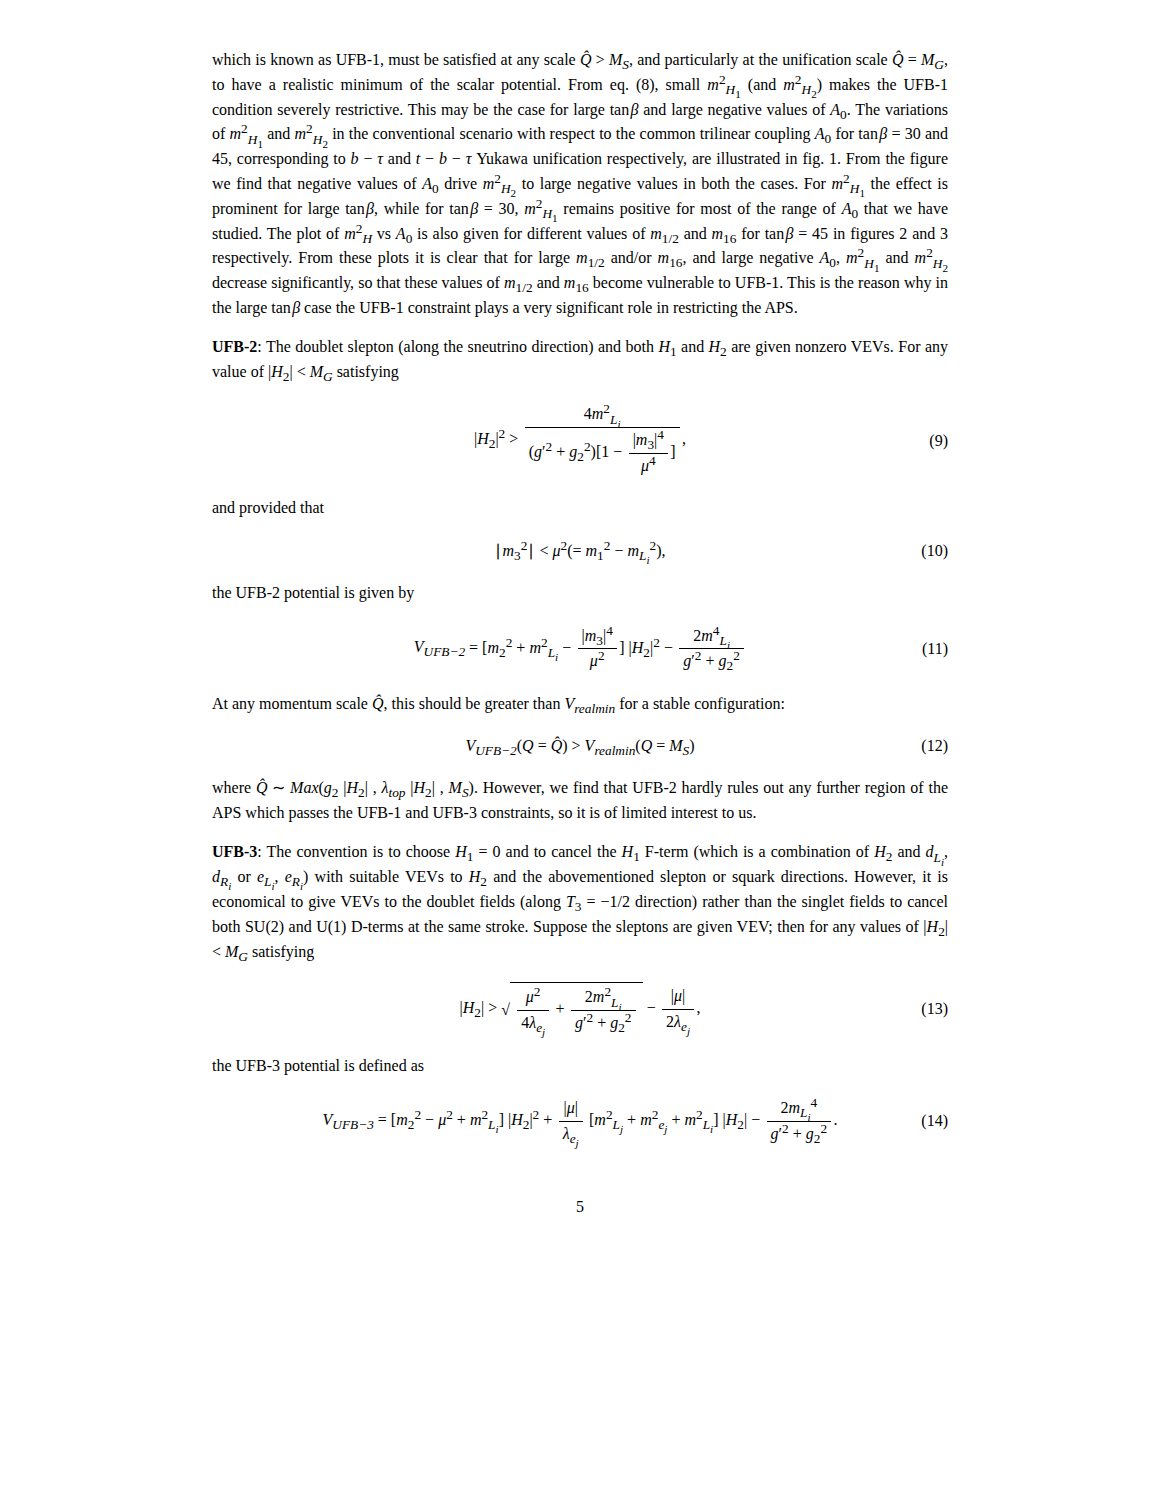which is known as UFB-1, must be satisfied at any scale Q̂ > MS, and particularly at the unification scale Q̂ = MG, to have a realistic minimum of the scalar potential. From eq. (8), small m2H1 (and m2H2) makes the UFB-1 condition severely restrictive. This may be the case for large tan β and large negative values of A0. The variations of m2H1 and m2H2 in the conventional scenario with respect to the common trilinear coupling A0 for tan β = 30 and 45, corresponding to b − τ and t − b − τ Yukawa unification respectively, are illustrated in fig. 1. From the figure we find that negative values of A0 drive m2H2 to large negative values in both the cases. For m2H1 the effect is prominent for large tan β, while for tan β = 30, m2H1 remains positive for most of the range of A0 that we have studied. The plot of m2H vs A0 is also given for different values of m1/2 and m16 for tan β = 45 in figures 2 and 3 respectively. From these plots it is clear that for large m1/2 and/or m16, and large negative A0, m2H1 and m2H2 decrease significantly, so that these values of m1/2 and m16 become vulnerable to UFB-1. This is the reason why in the large tan β case the UFB-1 constraint plays a very significant role in restricting the APS.
UFB-2: The doublet slepton (along the sneutrino direction) and both H1 and H2 are given nonzero VEVs. For any value of |H2| < MG satisfying
|H2|2 > 4m2Li (g′2 + g22)[1 − |m3|4 μ4] , (9)
and provided that
∣m32∣ < μ2(= m12 − mLi2), (10)
the UFB-2 potential is given by
VUFB−2 = [m22 + m2Li − |m3|4 μ2 ] |H2|2 − 2m4Li g′2 + g22 (11)
At any momentum scale Q̂, this should be greater than Vrealmin for a stable configuration:
VUFB−2(Q = Q̂) > Vrealmin(Q = MS) (12)
where Q̂ ∼ Max(g2 |H2| , λtop |H2| , MS). However, we find that UFB-2 hardly rules out any further region of the APS which passes the UFB-1 and UFB-3 constraints, so it is of limited interest to us.
UFB-3: The convention is to choose H1 = 0 and to cancel the H1 F-term (which is a combination of H2 and dLi, dRi or eLi, eRi) with suitable VEVs to H2 and the abovementioned slepton or squark directions. However, it is economical to give VEVs to the doublet fields (along T3 = −1/2 direction) rather than the singlet fields to cancel both SU(2) and U(1) D-terms at the same stroke. Suppose the sleptons are given VEV; then for any values of |H2| < MG satisfying
|H2| > √ μ24λej + 2m2Li g′2 + g22 − |μ|2λej, (13)
the UFB-3 potential is defined as
VUFB−3 = [m22 − μ2 + m2Li] |H2|2 + |μ|λej [m2Lj + m2ej + m2Li] |H2| − 2mLi4 g′2 + g22. (14)
5